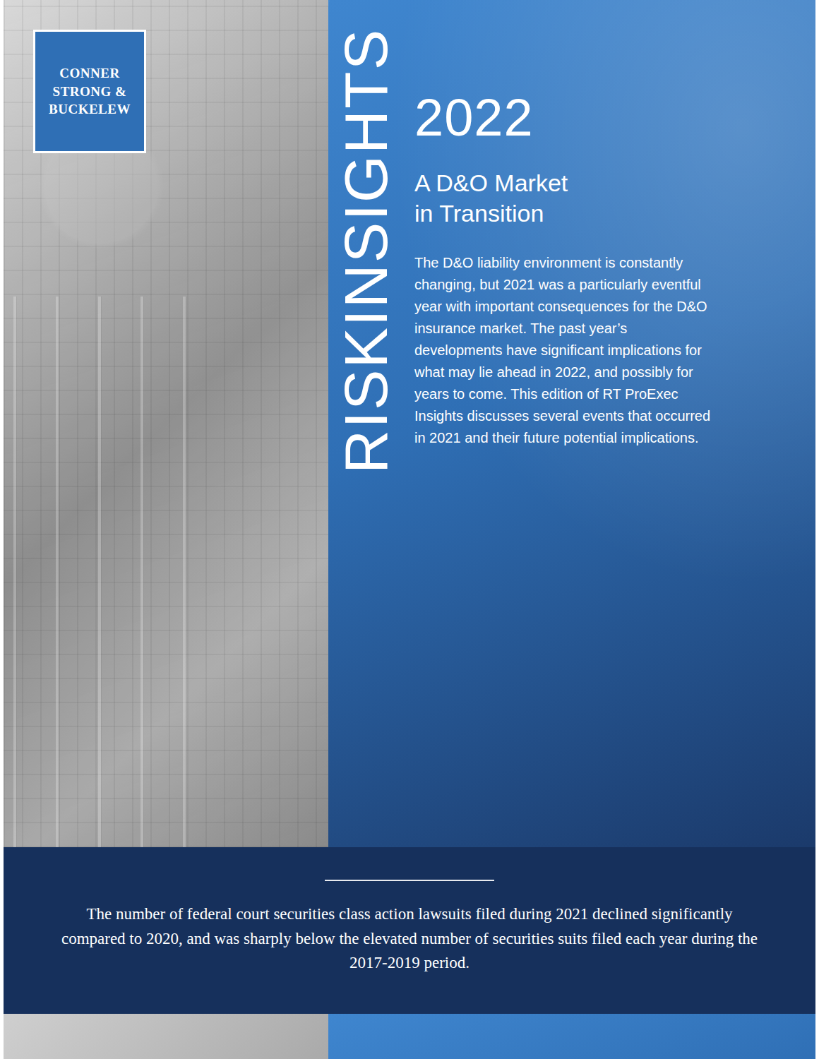CONNER
STRONG &
BUCKELEW
RISKINSIGHTS
2022
A D&O Market
in Transition
The D&O liability environment is constantly changing, but 2021 was a particularly eventful year with important consequences for the D&O insurance market. The past year’s developments have significant implications for what may lie ahead in 2022, and possibly for years to come. This edition of RT ProExec Insights discusses several events that occurred in 2021 and their future potential implications.
The number of federal court securities class action lawsuits filed during 2021 declined significantly compared to 2020, and was sharply below the elevated number of securities suits filed each year during the 2017-2019 period.